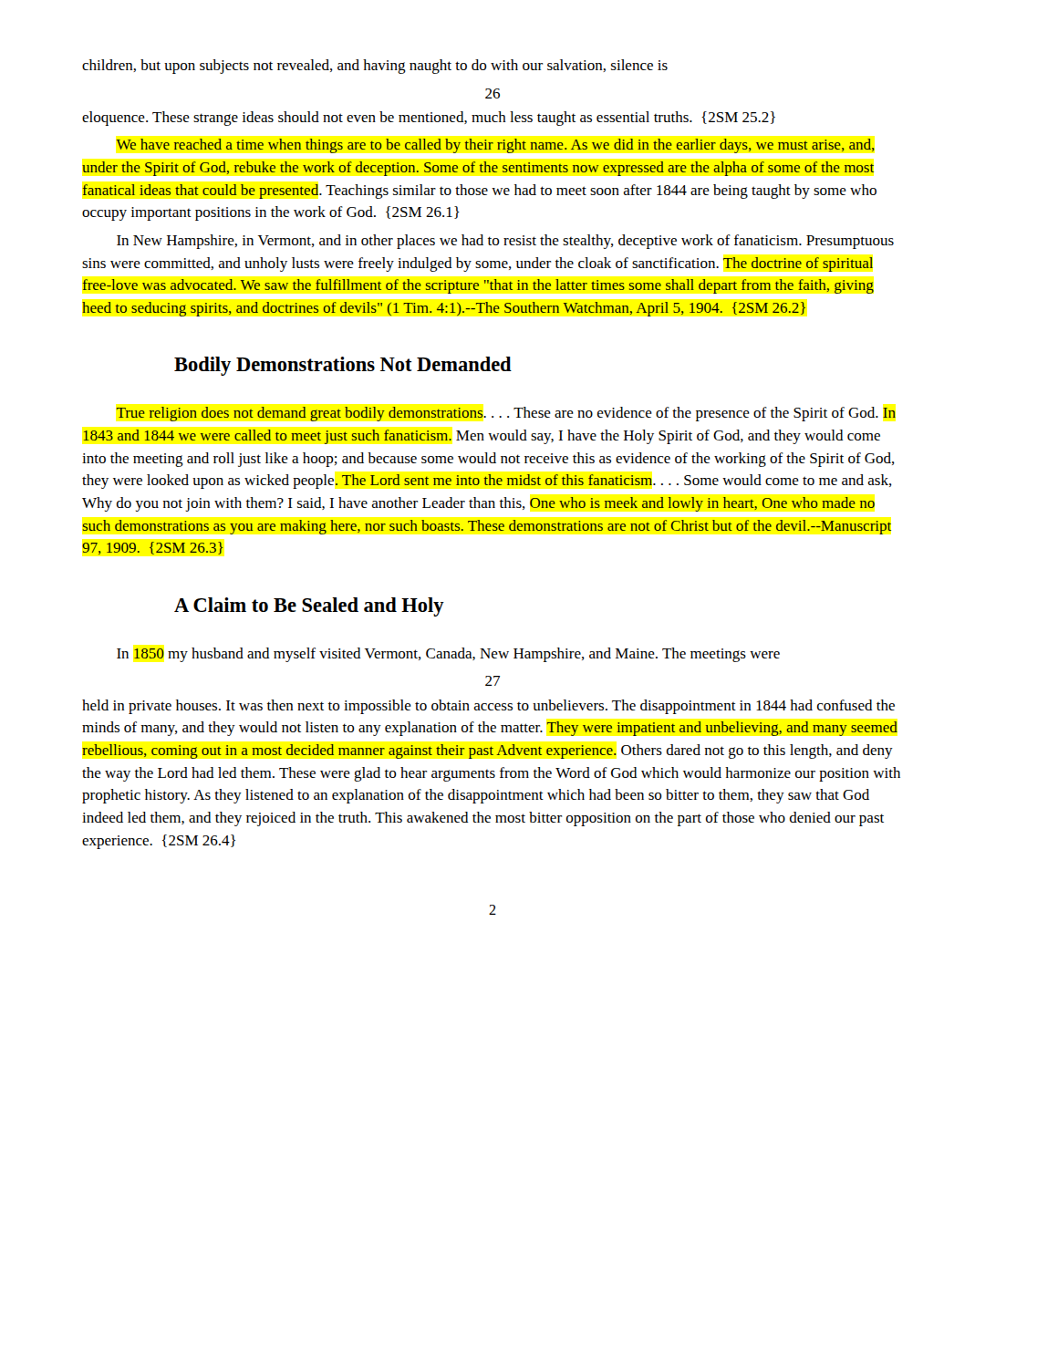children, but upon subjects not revealed, and having naught to do with our salvation, silence is
26
eloquence. These strange ideas should not even be mentioned, much less taught as essential truths. {2SM 25.2}
We have reached a time when things are to be called by their right name. As we did in the earlier days, we must arise, and, under the Spirit of God, rebuke the work of deception. Some of the sentiments now expressed are the alpha of some of the most fanatical ideas that could be presented. Teachings similar to those we had to meet soon after 1844 are being taught by some who occupy important positions in the work of God. {2SM 26.1}
In New Hampshire, in Vermont, and in other places we had to resist the stealthy, deceptive work of fanaticism. Presumptuous sins were committed, and unholy lusts were freely indulged by some, under the cloak of sanctification. The doctrine of spiritual free-love was advocated. We saw the fulfillment of the scripture "that in the latter times some shall depart from the faith, giving heed to seducing spirits, and doctrines of devils" (1 Tim. 4:1).--The Southern Watchman, April 5, 1904. {2SM 26.2}
Bodily Demonstrations Not Demanded
True religion does not demand great bodily demonstrations. . . . These are no evidence of the presence of the Spirit of God. In 1843 and 1844 we were called to meet just such fanaticism. Men would say, I have the Holy Spirit of God, and they would come into the meeting and roll just like a hoop; and because some would not receive this as evidence of the working of the Spirit of God, they were looked upon as wicked people. The Lord sent me into the midst of this fanaticism. . . . Some would come to me and ask, Why do you not join with them? I said, I have another Leader than this, One who is meek and lowly in heart, One who made no such demonstrations as you are making here, nor such boasts. These demonstrations are not of Christ but of the devil.--Manuscript 97, 1909. {2SM 26.3}
A Claim to Be Sealed and Holy
In 1850 my husband and myself visited Vermont, Canada, New Hampshire, and Maine. The meetings were
27
held in private houses. It was then next to impossible to obtain access to unbelievers. The disappointment in 1844 had confused the minds of many, and they would not listen to any explanation of the matter. They were impatient and unbelieving, and many seemed rebellious, coming out in a most decided manner against their past Advent experience. Others dared not go to this length, and deny the way the Lord had led them. These were glad to hear arguments from the Word of God which would harmonize our position with prophetic history. As they listened to an explanation of the disappointment which had been so bitter to them, they saw that God indeed led them, and they rejoiced in the truth. This awakened the most bitter opposition on the part of those who denied our past experience. {2SM 26.4}
2